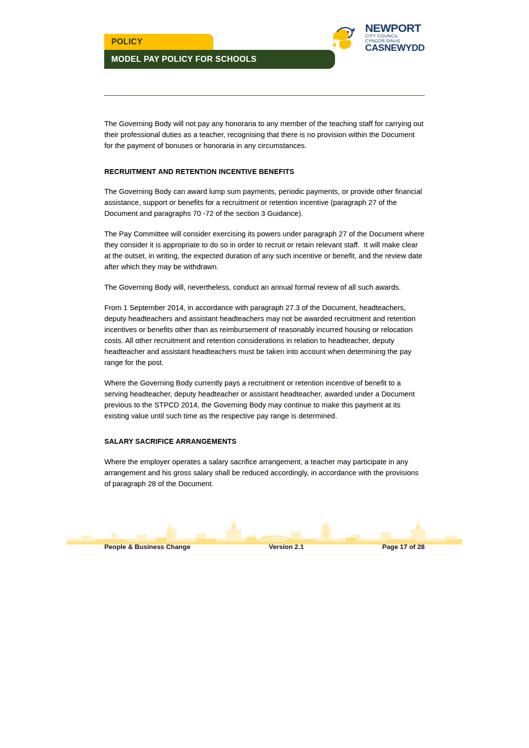POLICY
MODEL PAY POLICY FOR SCHOOLS
NEWPORT
CITY COUNCIL
CYNGOR DINAS
CASNEWYDD
The Governing Body will not pay any honoraria to any member of the teaching staff for carrying out their professional duties as a teacher, recognising that there is no provision within the Document for the payment of bonuses or honoraria in any circumstances.
RECRUITMENT AND RETENTION INCENTIVE BENEFITS
The Governing Body can award lump sum payments, periodic payments, or provide other financial assistance, support or benefits for a recruitment or retention incentive (paragraph 27 of the Document and paragraphs 70 -72 of the section 3 Guidance).
The Pay Committee will consider exercising its powers under paragraph 27 of the Document where they consider it is appropriate to do so in order to recruit or retain relevant staff. It will make clear at the outset, in writing, the expected duration of any such incentive or benefit, and the review date after which they may be withdrawn.
The Governing Body will, nevertheless, conduct an annual formal review of all such awards.
From 1 September 2014, in accordance with paragraph 27.3 of the Document, headteachers, deputy headteachers and assistant headteachers may not be awarded recruitment and retention incentives or benefits other than as reimbursement of reasonably incurred housing or relocation costs. All other recruitment and retention considerations in relation to headteacher, deputy headteacher and assistant headteachers must be taken into account when determining the pay range for the post.
Where the Governing Body currently pays a recruitment or retention incentive of benefit to a serving headteacher, deputy headteacher or assistant headteacher, awarded under a Document previous to the STPCD 2014, the Governing Body may continue to make this payment at its existing value until such time as the respective pay range is determined.
SALARY SACRIFICE ARRANGEMENTS
Where the employer operates a salary sacrifice arrangement, a teacher may participate in any arrangement and his gross salary shall be reduced accordingly, in accordance with the provisions of paragraph 28 of the Document.
People & Business Change Version 2.1 Page 17 of 28